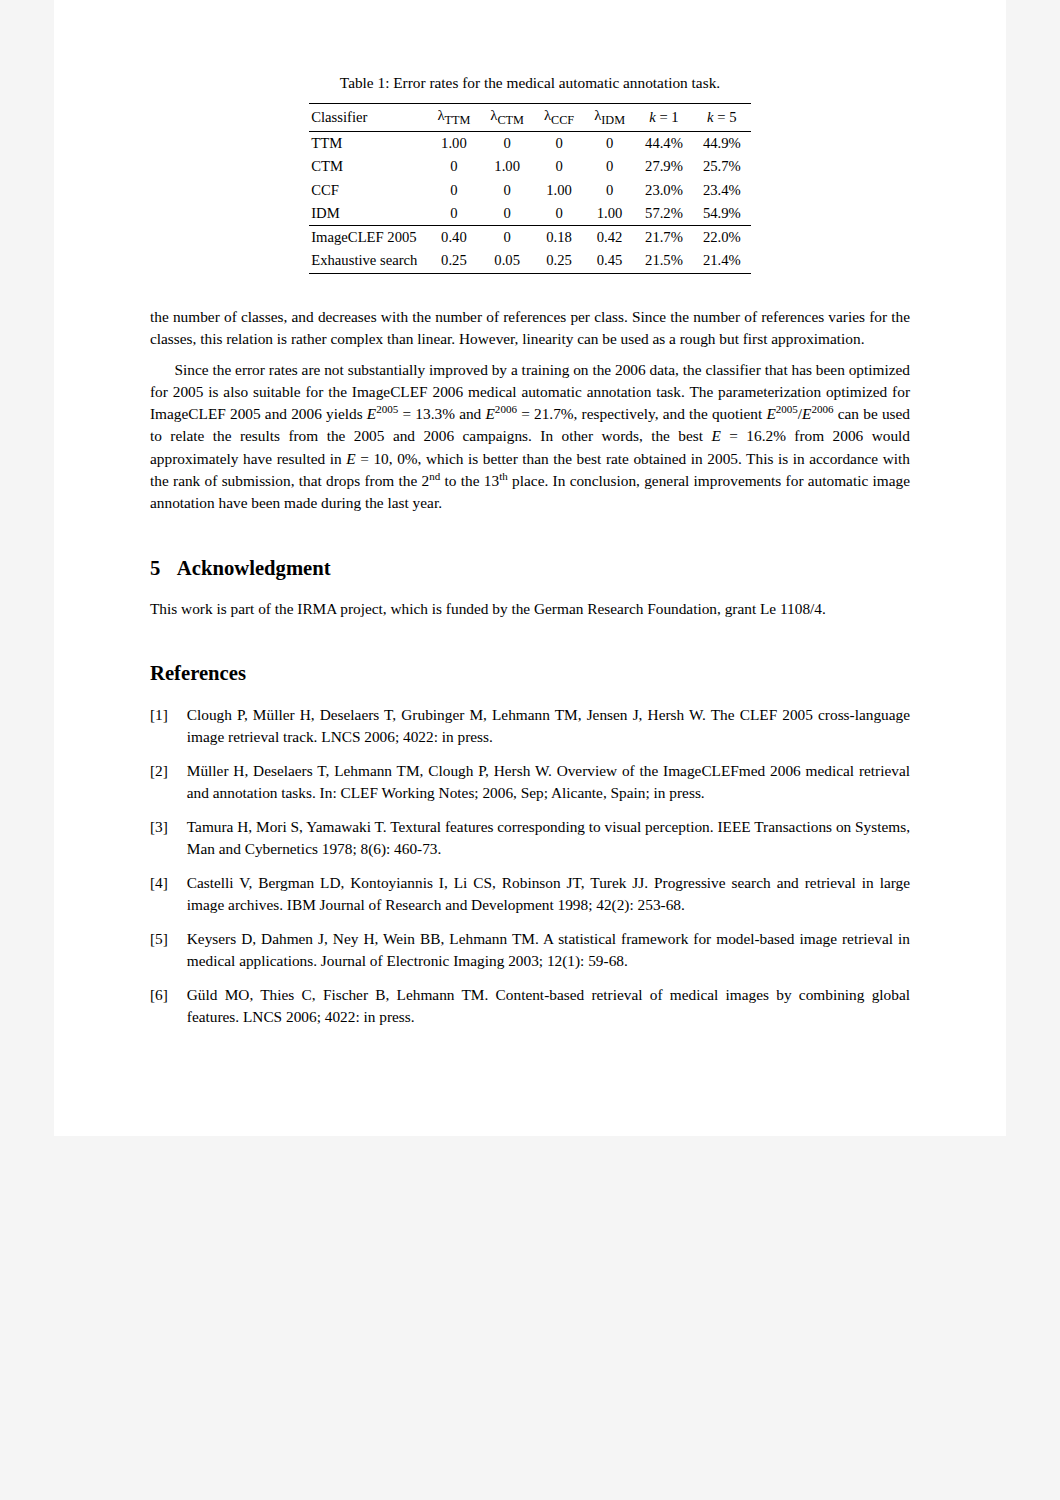Table 1: Error rates for the medical automatic annotation task.
| Classifier | λ TTM | λ CTM | λ CCF | λ IDM | k = 1 | k = 5 |
| --- | --- | --- | --- | --- | --- | --- |
| TTM | 1.00 | 0 | 0 | 0 | 44.4% | 44.9% |
| CTM | 0 | 1.00 | 0 | 0 | 27.9% | 25.7% |
| CCF | 0 | 0 | 1.00 | 0 | 23.0% | 23.4% |
| IDM | 0 | 0 | 0 | 1.00 | 57.2% | 54.9% |
| ImageCLEF 2005 | 0.40 | 0 | 0.18 | 0.42 | 21.7% | 22.0% |
| Exhaustive search | 0.25 | 0.05 | 0.25 | 0.45 | 21.5% | 21.4% |
the number of classes, and decreases with the number of references per class. Since the number of references varies for the classes, this relation is rather complex than linear. However, linearity can be used as a rough but first approximation.
Since the error rates are not substantially improved by a training on the 2006 data, the classifier that has been optimized for 2005 is also suitable for the ImageCLEF 2006 medical automatic annotation task. The parameterization optimized for ImageCLEF 2005 and 2006 yields E2005 = 13.3% and E2006 = 21.7%, respectively, and the quotient E2005/E2006 can be used to relate the results from the 2005 and 2006 campaigns. In other words, the best E = 16.2% from 2006 would approximately have resulted in E = 10, 0%, which is better than the best rate obtained in 2005. This is in accordance with the rank of submission, that drops from the 2nd to the 13th place. In conclusion, general improvements for automatic image annotation have been made during the last year.
5 Acknowledgment
This work is part of the IRMA project, which is funded by the German Research Foundation, grant Le 1108/4.
References
[1] Clough P, Müller H, Deselaers T, Grubinger M, Lehmann TM, Jensen J, Hersh W. The CLEF 2005 cross-language image retrieval track. LNCS 2006; 4022: in press.
[2] Müller H, Deselaers T, Lehmann TM, Clough P, Hersh W. Overview of the ImageCLEFmed 2006 medical retrieval and annotation tasks. In: CLEF Working Notes; 2006, Sep; Alicante, Spain; in press.
[3] Tamura H, Mori S, Yamawaki T. Textural features corresponding to visual perception. IEEE Transactions on Systems, Man and Cybernetics 1978; 8(6): 460-73.
[4] Castelli V, Bergman LD, Kontoyiannis I, Li CS, Robinson JT, Turek JJ. Progressive search and retrieval in large image archives. IBM Journal of Research and Development 1998; 42(2): 253-68.
[5] Keysers D, Dahmen J, Ney H, Wein BB, Lehmann TM. A statistical framework for model-based image retrieval in medical applications. Journal of Electronic Imaging 2003; 12(1): 59-68.
[6] Güld MO, Thies C, Fischer B, Lehmann TM. Content-based retrieval of medical images by combining global features. LNCS 2006; 4022: in press.